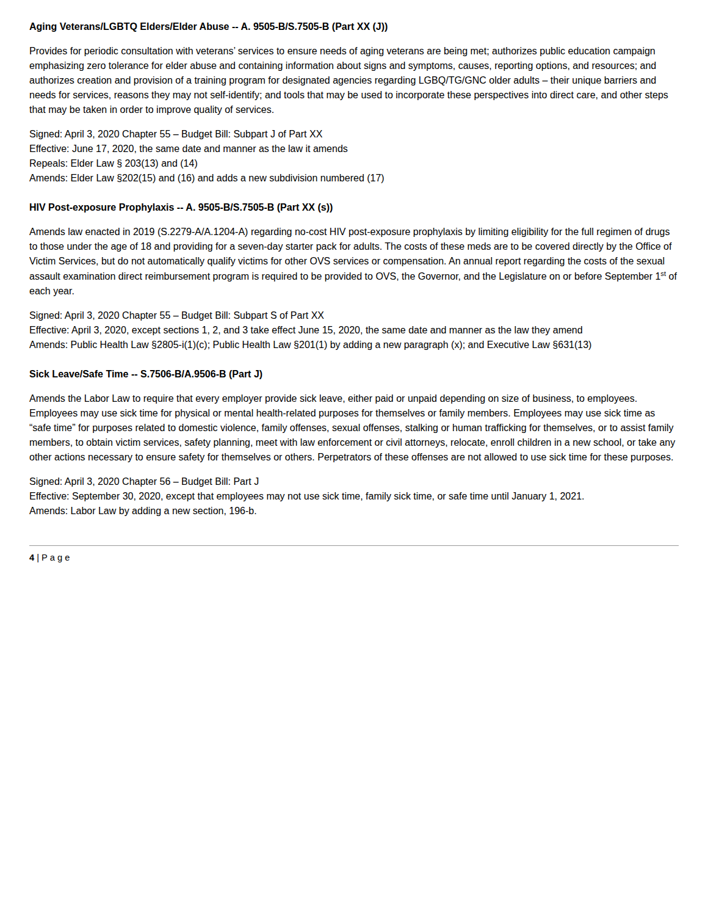Aging Veterans/LGBTQ Elders/Elder Abuse -- A. 9505-B/S.7505-B (Part XX (J))
Provides for periodic consultation with veterans’ services to ensure needs of aging veterans are being met; authorizes public education campaign emphasizing zero tolerance for elder abuse and containing information about signs and symptoms, causes, reporting options, and resources; and authorizes creation and provision of a training program for designated agencies regarding LGBQ/TG/GNC older adults – their unique barriers and needs for services, reasons they may not self-identify; and tools that may be used to incorporate these perspectives into direct care, and other steps that may be taken in order to improve quality of services.
Signed: April 3, 2020 Chapter 55 – Budget Bill: Subpart J of Part XX
Effective: June 17, 2020, the same date and manner as the law it amends
Repeals: Elder Law § 203(13) and (14)
Amends: Elder Law §202(15) and (16) and adds a new subdivision numbered (17)
HIV Post-exposure Prophylaxis -- A. 9505-B/S.7505-B (Part XX (s))
Amends law enacted in 2019 (S.2279-A/A.1204-A) regarding no-cost HIV post-exposure prophylaxis by limiting eligibility for the full regimen of drugs to those under the age of 18 and providing for a seven-day starter pack for adults. The costs of these meds are to be covered directly by the Office of Victim Services, but do not automatically qualify victims for other OVS services or compensation. An annual report regarding the costs of the sexual assault examination direct reimbursement program is required to be provided to OVS, the Governor, and the Legislature on or before September 1st of each year.
Signed: April 3, 2020 Chapter 55 – Budget Bill: Subpart S of Part XX
Effective: April 3, 2020, except sections 1, 2, and 3 take effect June 15, 2020, the same date and manner as the law they amend
Amends: Public Health Law §2805-i(1)(c); Public Health Law §201(1) by adding a new paragraph (x); and Executive Law §631(13)
Sick Leave/Safe Time -- S.7506-B/A.9506-B (Part J)
Amends the Labor Law to require that every employer provide sick leave, either paid or unpaid depending on size of business, to employees. Employees may use sick time for physical or mental health-related purposes for themselves or family members. Employees may use sick time as “safe time” for purposes related to domestic violence, family offenses, sexual offenses, stalking or human trafficking for themselves, or to assist family members, to obtain victim services, safety planning, meet with law enforcement or civil attorneys, relocate, enroll children in a new school, or take any other actions necessary to ensure safety for themselves or others. Perpetrators of these offenses are not allowed to use sick time for these purposes.
Signed: April 3, 2020 Chapter 56 – Budget Bill: Part J
Effective: September 30, 2020, except that employees may not use sick time, family sick time, or safe time until January 1, 2021.
Amends: Labor Law by adding a new section, 196-b.
4 | P a g e